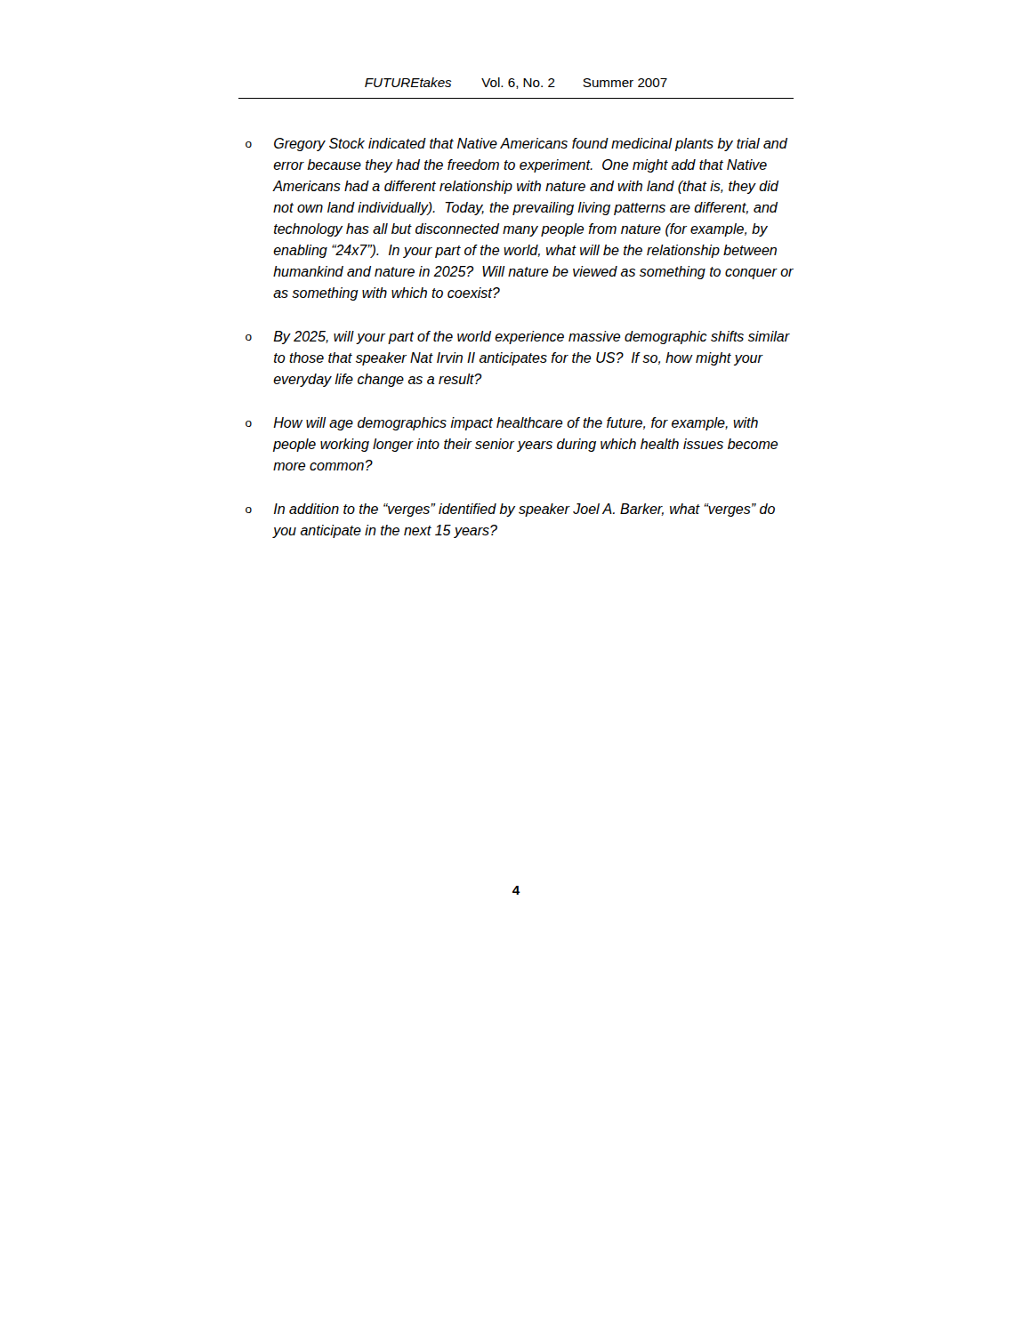FUTUREtakes Vol. 6, No. 2 Summer 2007
Gregory Stock indicated that Native Americans found medicinal plants by trial and error because they had the freedom to experiment. One might add that Native Americans had a different relationship with nature and with land (that is, they did not own land individually). Today, the prevailing living patterns are different, and technology has all but disconnected many people from nature (for example, by enabling “24x7”). In your part of the world, what will be the relationship between humankind and nature in 2025? Will nature be viewed as something to conquer or as something with which to coexist?
By 2025, will your part of the world experience massive demographic shifts similar to those that speaker Nat Irvin II anticipates for the US? If so, how might your everyday life change as a result?
How will age demographics impact healthcare of the future, for example, with people working longer into their senior years during which health issues become more common?
In addition to the “verges” identified by speaker Joel A. Barker, what “verges” do you anticipate in the next 15 years?
4